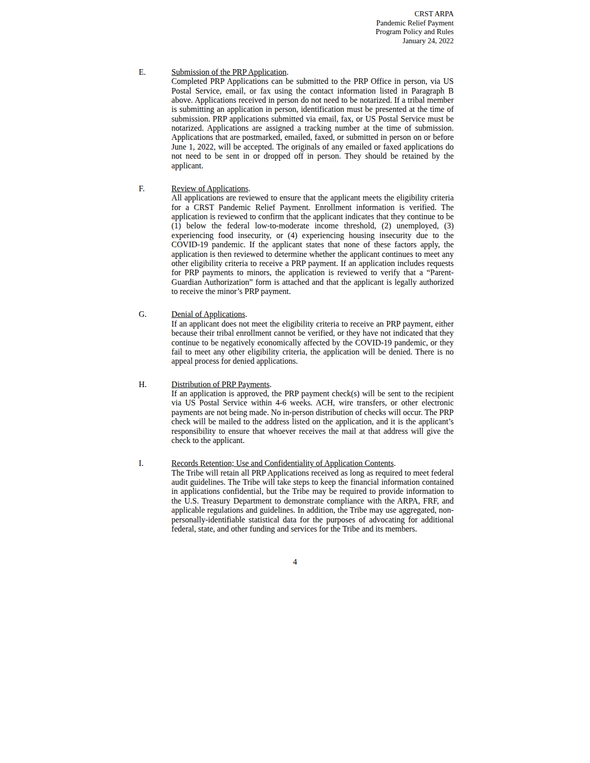CRST ARPA
Pandemic Relief Payment
Program Policy and Rules
January 24, 2022
E.
Submission of the PRP Application.
Completed PRP Applications can be submitted to the PRP Office in person, via US Postal Service, email, or fax using the contact information listed in Paragraph B above. Applications received in person do not need to be notarized. If a tribal member is submitting an application in person, identification must be presented at the time of submission. PRP applications submitted via email, fax, or US Postal Service must be notarized. Applications are assigned a tracking number at the time of submission. Applications that are postmarked, emailed, faxed, or submitted in person on or before June 1, 2022, will be accepted. The originals of any emailed or faxed applications do not need to be sent in or dropped off in person. They should be retained by the applicant.
F.
Review of Applications.
All applications are reviewed to ensure that the applicant meets the eligibility criteria for a CRST Pandemic Relief Payment. Enrollment information is verified. The application is reviewed to confirm that the applicant indicates that they continue to be (1) below the federal low-to-moderate income threshold, (2) unemployed, (3) experiencing food insecurity, or (4) experiencing housing insecurity due to the COVID-19 pandemic. If the applicant states that none of these factors apply, the application is then reviewed to determine whether the applicant continues to meet any other eligibility criteria to receive a PRP payment. If an application includes requests for PRP payments to minors, the application is reviewed to verify that a “Parent-Guardian Authorization” form is attached and that the applicant is legally authorized to receive the minor’s PRP payment.
G.
Denial of Applications.
If an applicant does not meet the eligibility criteria to receive an PRP payment, either because their tribal enrollment cannot be verified, or they have not indicated that they continue to be negatively economically affected by the COVID-19 pandemic, or they fail to meet any other eligibility criteria, the application will be denied. There is no appeal process for denied applications.
H.
Distribution of PRP Payments.
If an application is approved, the PRP payment check(s) will be sent to the recipient via US Postal Service within 4-6 weeks. ACH, wire transfers, or other electronic payments are not being made. No in-person distribution of checks will occur. The PRP check will be mailed to the address listed on the application, and it is the applicant’s responsibility to ensure that whoever receives the mail at that address will give the check to the applicant.
I.
Records Retention; Use and Confidentiality of Application Contents.
The Tribe will retain all PRP Applications received as long as required to meet federal audit guidelines. The Tribe will take steps to keep the financial information contained in applications confidential, but the Tribe may be required to provide information to the U.S. Treasury Department to demonstrate compliance with the ARPA, FRF, and applicable regulations and guidelines. In addition, the Tribe may use aggregated, non-personally-identifiable statistical data for the purposes of advocating for additional federal, state, and other funding and services for the Tribe and its members.
4